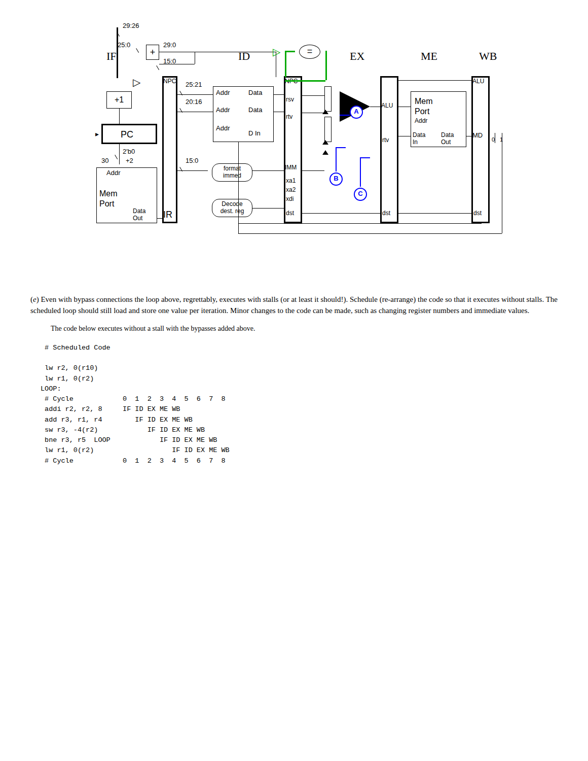IF
ID
EX
ME
WB
29:26
25:0
29:0
15:0
+
+1
▷
PC
▸
2'b0
30
+2
Addr
Mem
Port
Data
Out
IR
NPC
25:21
20:16
15:0
Addr
Data
Addr
Data
Addr
D In
format
immed
Decode
dest. reg
NPC
rsv
rtv
IMM
xa1
xa2
xdi
dst
▷
=
A
B
C
ALU
rtv
dst
Mem
Port
Addr
Data
In
Data
Out
ALU
MD
dst
0
1
(e) Even with bypass connections the loop above, regrettably, executes with stalls (or at least it should!). Schedule (re-arrange) the code so that it executes without stalls. The scheduled loop should still load and store one value per iteration. Minor changes to the code can be made, such as changing register numbers and immediate values.
The code below executes without a stall with the bypasses added above.
 # Scheduled Code

 lw r2, 0(r10)
 lw r1, 0(r2)
LOOP:
 # Cycle            0  1  2  3  4  5  6  7  8
 addi r2, r2, 8     IF ID EX ME WB
 add r3, r1, r4        IF ID EX ME WB
 sw r3, -4(r2)            IF ID EX ME WB
 bne r3, r5  LOOP            IF ID EX ME WB
 lw r1, 0(r2)                   IF ID EX ME WB
 # Cycle            0  1  2  3  4  5  6  7  8